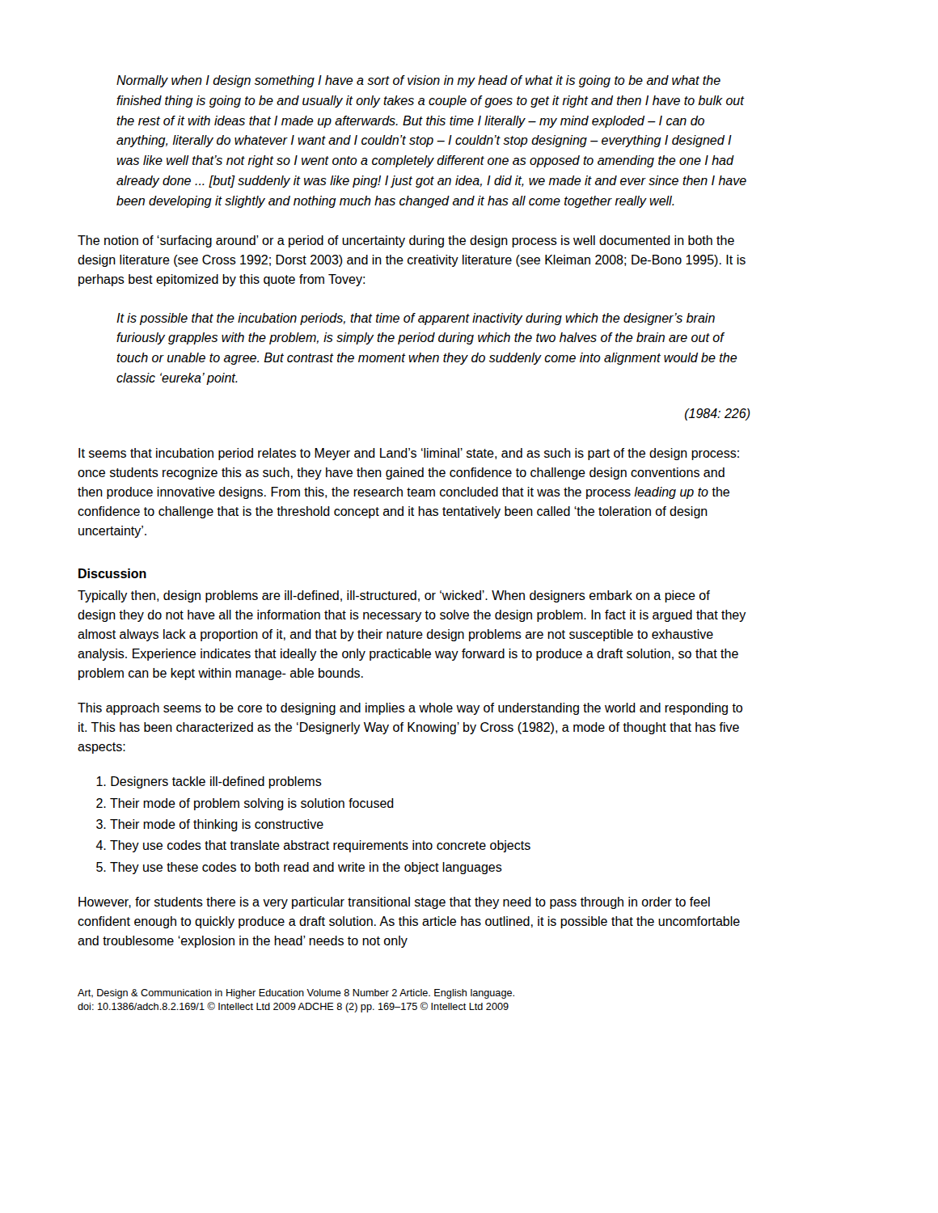Normally when I design something I have a sort of vision in my head of what it is going to be and what the finished thing is going to be and usually it only takes a couple of goes to get it right and then I have to bulk out the rest of it with ideas that I made up afterwards. But this time I literally – my mind exploded – I can do anything, literally do whatever I want and I couldn’t stop – I couldn’t stop designing – everything I designed I was like well that’s not right so I went onto a completely different one as opposed to amending the one I had already done ... [but] suddenly it was like ping! I just got an idea, I did it, we made it and ever since then I have been developing it slightly and nothing much has changed and it has all come together really well.
The notion of ‘surfacing around’ or a period of uncertainty during the design process is well documented in both the design literature (see Cross 1992; Dorst 2003) and in the creativity literature (see Kleiman 2008; De-Bono 1995). It is perhaps best epitomized by this quote from Tovey:
It is possible that the incubation periods, that time of apparent inactivity during which the designer’s brain furiously grapples with the problem, is simply the period during which the two halves of the brain are out of touch or unable to agree. But contrast the moment when they do suddenly come into alignment would be the classic ‘eureka’ point.
(1984: 226)
It seems that incubation period relates to Meyer and Land’s ‘liminal’ state, and as such is part of the design process: once students recognize this as such, they have then gained the confidence to challenge design conventions and then produce innovative designs. From this, the research team concluded that it was the process leading up to the confidence to challenge that is the threshold concept and it has tentatively been called ‘the toleration of design uncertainty’.
Discussion
Typically then, design problems are ill-defined, ill-structured, or ‘wicked’. When designers embark on a piece of design they do not have all the information that is necessary to solve the design problem. In fact it is argued that they almost always lack a proportion of it, and that by their nature design problems are not susceptible to exhaustive analysis. Experience indicates that ideally the only practicable way forward is to produce a draft solution, so that the problem can be kept within manage- able bounds.
This approach seems to be core to designing and implies a whole way of understanding the world and responding to it. This has been characterized as the ‘Designerly Way of Knowing’ by Cross (1982), a mode of thought that has five aspects:
Designers tackle ill-defined problems
Their mode of problem solving is solution focused
Their mode of thinking is constructive
They use codes that translate abstract requirements into concrete objects
They use these codes to both read and write in the object languages
However, for students there is a very particular transitional stage that they need to pass through in order to feel confident enough to quickly produce a draft solution. As this article has outlined, it is possible that the uncomfortable and troublesome ‘explosion in the head’ needs to not only
Art, Design & Communication in Higher Education Volume 8 Number 2 Article. English language.
doi: 10.1386/adch.8.2.169/1 © Intellect Ltd 2009 ADCHE 8 (2) pp. 169–175 © Intellect Ltd 2009